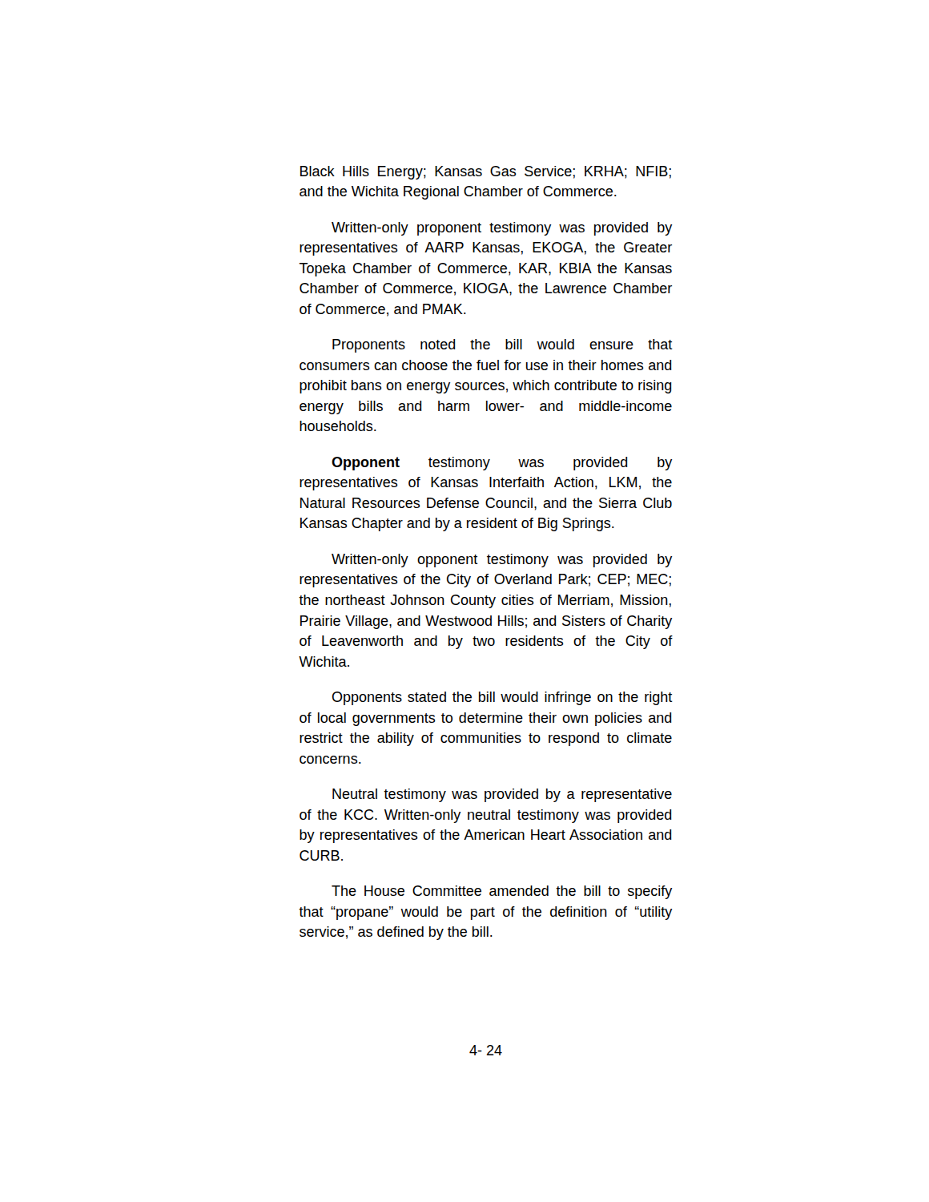Black Hills Energy; Kansas Gas Service; KRHA; NFIB; and the Wichita Regional Chamber of Commerce.
Written-only proponent testimony was provided by representatives of AARP Kansas, EKOGA, the Greater Topeka Chamber of Commerce, KAR, KBIA the Kansas Chamber of Commerce, KIOGA, the Lawrence Chamber of Commerce, and PMAK.
Proponents noted the bill would ensure that consumers can choose the fuel for use in their homes and prohibit bans on energy sources, which contribute to rising energy bills and harm lower- and middle-income households.
Opponent testimony was provided by representatives of Kansas Interfaith Action, LKM, the Natural Resources Defense Council, and the Sierra Club Kansas Chapter and by a resident of Big Springs.
Written-only opponent testimony was provided by representatives of the City of Overland Park; CEP; MEC; the northeast Johnson County cities of Merriam, Mission, Prairie Village, and Westwood Hills; and Sisters of Charity of Leavenworth and by two residents of the City of Wichita.
Opponents stated the bill would infringe on the right of local governments to determine their own policies and restrict the ability of communities to respond to climate concerns.
Neutral testimony was provided by a representative of the KCC. Written-only neutral testimony was provided by representatives of the American Heart Association and CURB.
The House Committee amended the bill to specify that “propane” would be part of the definition of “utility service,” as defined by the bill.
4- 24